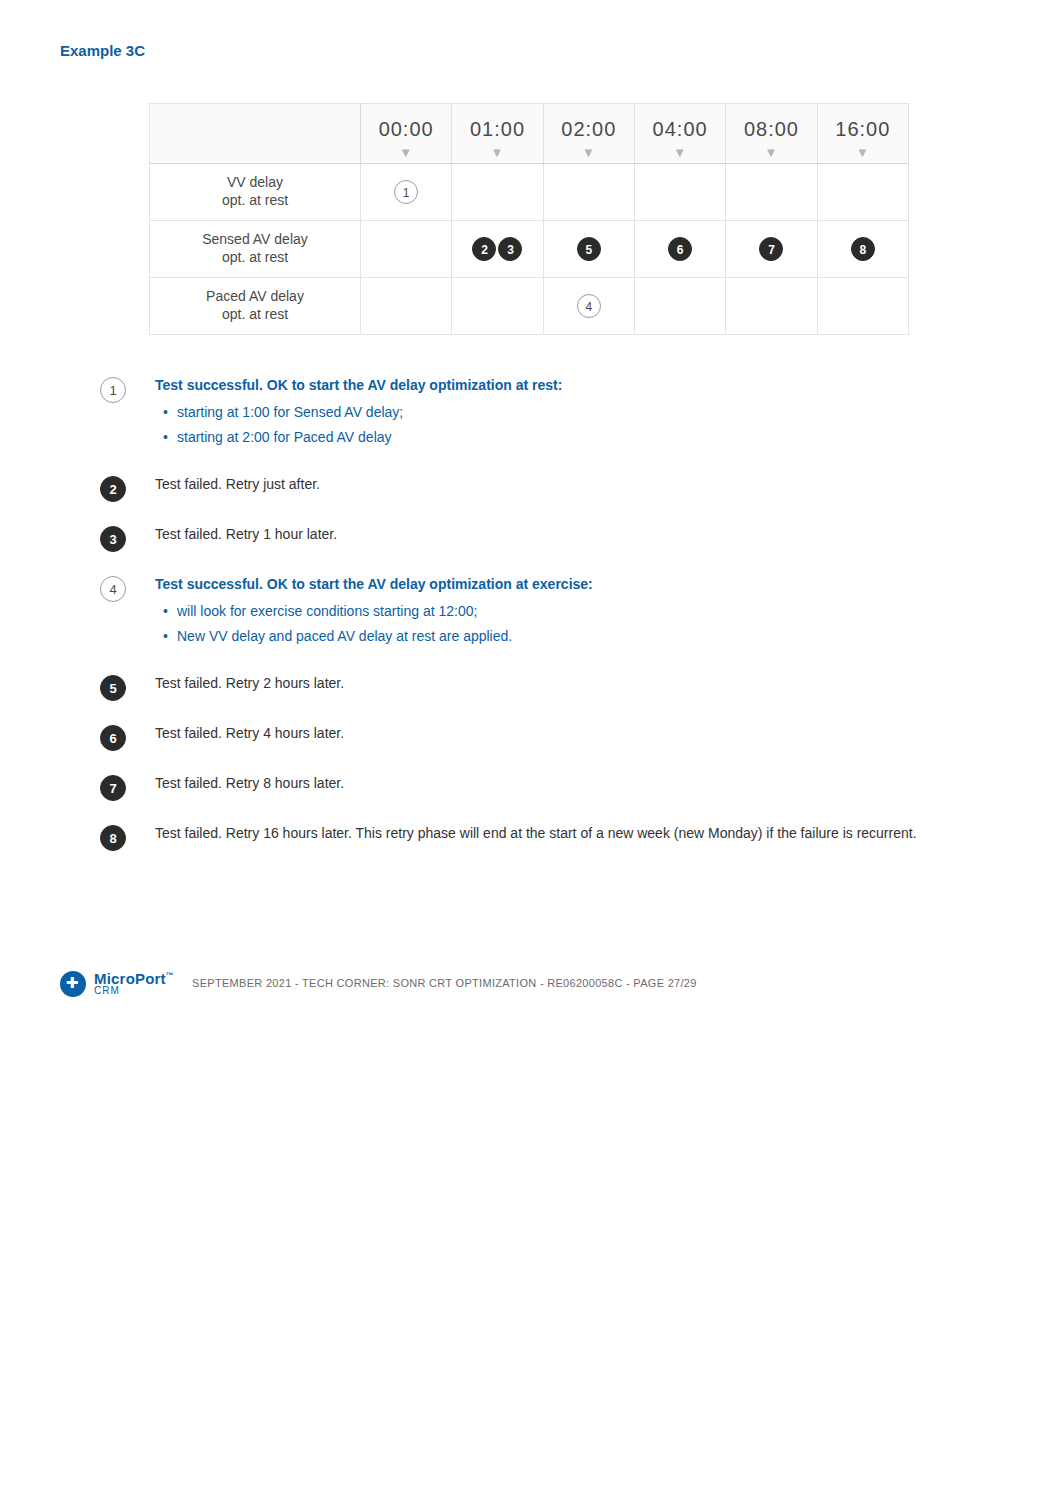Example 3C
| | 00:00 ▼ | 01:00 ▼ | 02:00 ▼ | 04:00 ▼ | 08:00 ▼ | 16:00 ▼ |
| --- | --- | --- | --- | --- | --- | --- |
| VV delay opt. at rest | 1 | | | | | |
| Sensed AV delay opt. at rest | | 2 3 | 5 | 6 | 7 | 8 |
| Paced AV delay opt. at rest | | | 4 | | | |
1
Test successful. OK to start the AV delay optimization at rest:
starting at 1:00 for Sensed AV delay;
starting at 2:00 for Paced AV delay
2
Test failed. Retry just after.
3
Test failed. Retry 1 hour later.
4
Test successful. OK to start the AV delay optimization at exercise:
will look for exercise conditions starting at 12:00;
New VV delay and paced AV delay at rest are applied.
5
Test failed. Retry 2 hours later.
6
Test failed. Retry 4 hours later.
7
Test failed. Retry 8 hours later.
8
Test failed. Retry 16 hours later. This retry phase will end at the start of a new week (new Monday) if the failure is recurrent.
✚
MicroPort™
CRM
SEPTEMBER 2021 - TECH CORNER: SONR CRT OPTIMIZATION - RE06200058C - PAGE 27/29